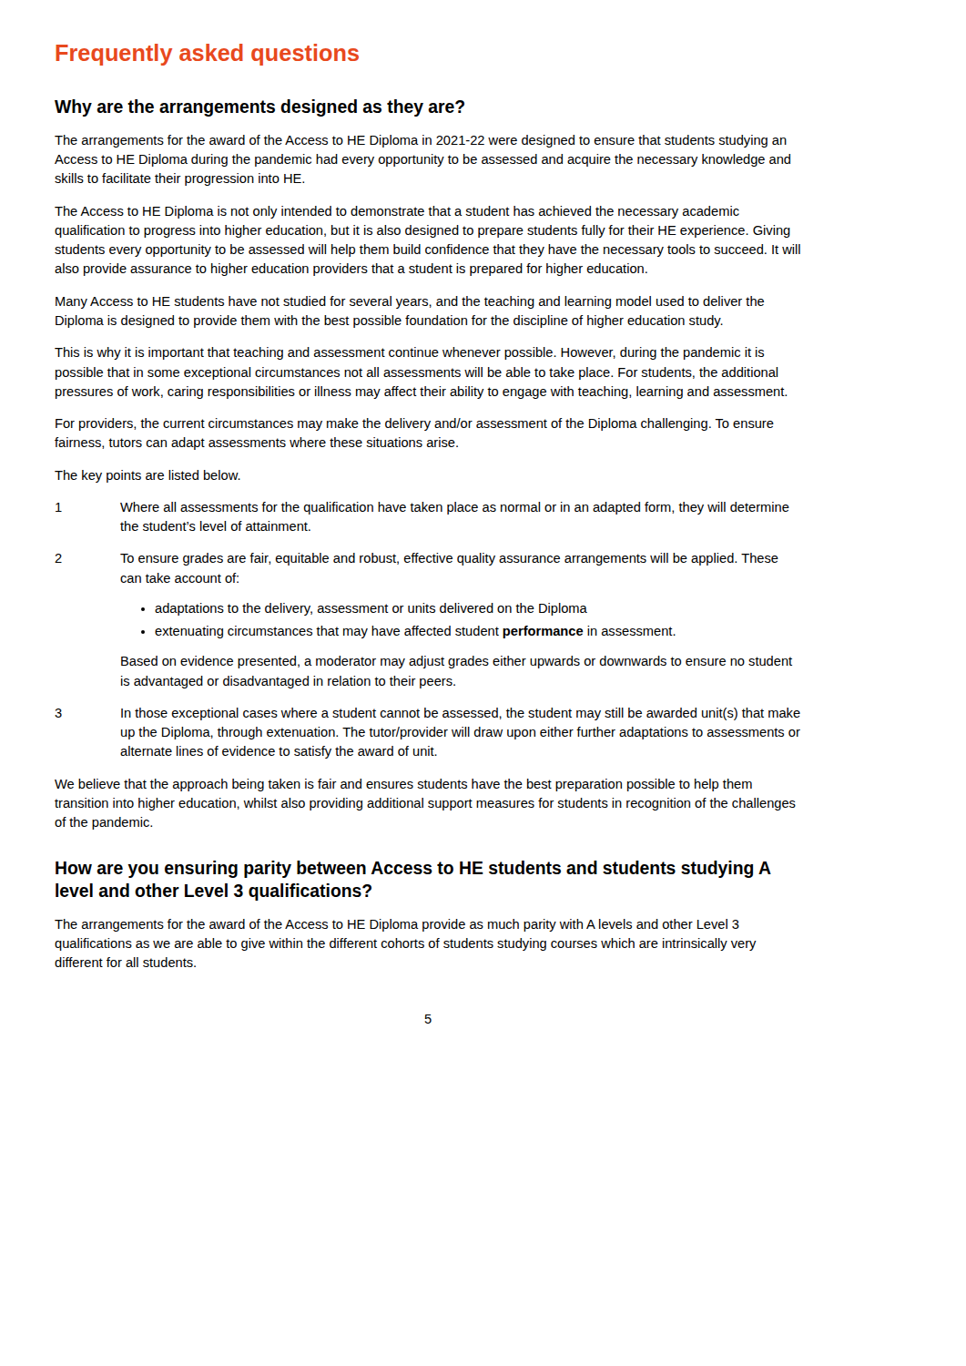Frequently asked questions
Why are the arrangements designed as they are?
The arrangements for the award of the Access to HE Diploma in 2021-22 were designed to ensure that students studying an Access to HE Diploma during the pandemic had every opportunity to be assessed and acquire the necessary knowledge and skills to facilitate their progression into HE.
The Access to HE Diploma is not only intended to demonstrate that a student has achieved the necessary academic qualification to progress into higher education, but it is also designed to prepare students fully for their HE experience. Giving students every opportunity to be assessed will help them build confidence that they have the necessary tools to succeed. It will also provide assurance to higher education providers that a student is prepared for higher education.
Many Access to HE students have not studied for several years, and the teaching and learning model used to deliver the Diploma is designed to provide them with the best possible foundation for the discipline of higher education study.
This is why it is important that teaching and assessment continue whenever possible. However, during the pandemic it is possible that in some exceptional circumstances not all assessments will be able to take place. For students, the additional pressures of work, caring responsibilities or illness may affect their ability to engage with teaching, learning and assessment.
For providers, the current circumstances may make the delivery and/or assessment of the Diploma challenging. To ensure fairness, tutors can adapt assessments where these situations arise.
The key points are listed below.
1
Where all assessments for the qualification have taken place as normal or in an adapted form, they will determine the student’s level of attainment.
2
To ensure grades are fair, equitable and robust, effective quality assurance arrangements will be applied. These can take account of:
adaptations to the delivery, assessment or units delivered on the Diploma
extenuating circumstances that may have affected student performance in assessment.
Based on evidence presented, a moderator may adjust grades either upwards or downwards to ensure no student is advantaged or disadvantaged in relation to their peers.
3
In those exceptional cases where a student cannot be assessed, the student may still be awarded unit(s) that make up the Diploma, through extenuation. The tutor/provider will draw upon either further adaptations to assessments or alternate lines of evidence to satisfy the award of unit.
We believe that the approach being taken is fair and ensures students have the best preparation possible to help them transition into higher education, whilst also providing additional support measures for students in recognition of the challenges of the pandemic.
How are you ensuring parity between Access to HE students and students studying A level and other Level 3 qualifications?
The arrangements for the award of the Access to HE Diploma provide as much parity with A levels and other Level 3 qualifications as we are able to give within the different cohorts of students studying courses which are intrinsically very different for all students.
5